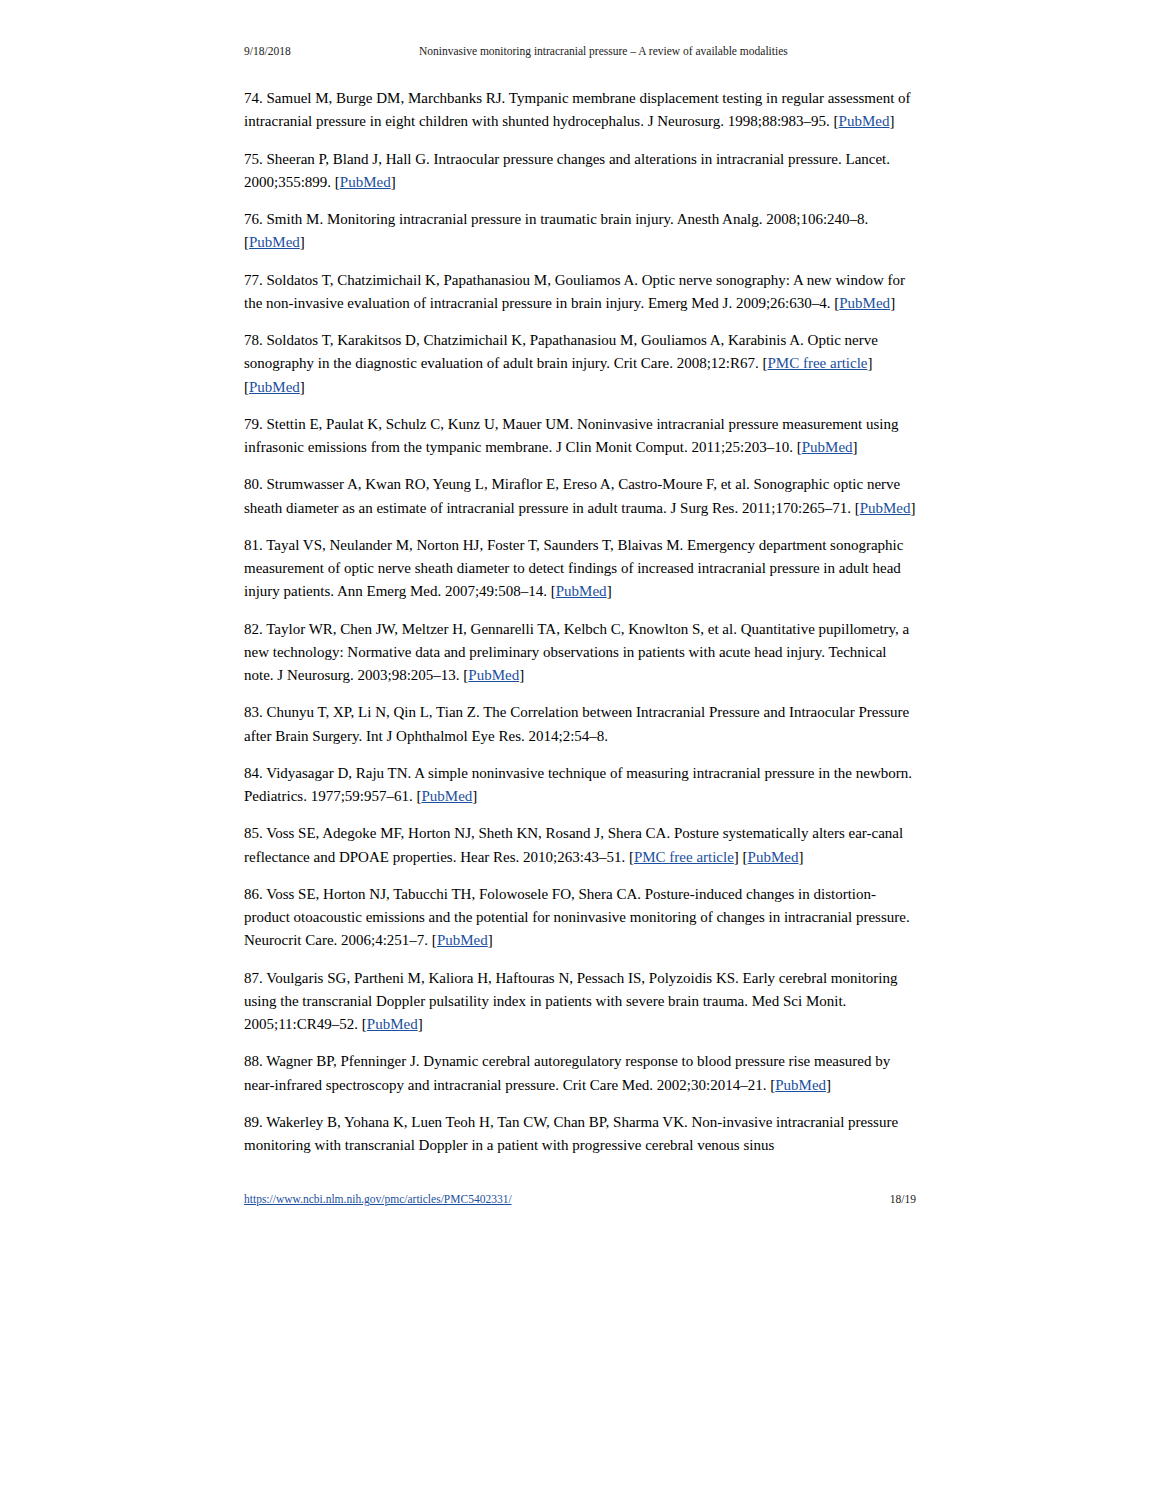9/18/2018
Noninvasive monitoring intracranial pressure – A review of available modalities
74. Samuel M, Burge DM, Marchbanks RJ. Tympanic membrane displacement testing in regular assessment of intracranial pressure in eight children with shunted hydrocephalus. J Neurosurg. 1998;88:983–95. [PubMed]
75. Sheeran P, Bland J, Hall G. Intraocular pressure changes and alterations in intracranial pressure. Lancet. 2000;355:899. [PubMed]
76. Smith M. Monitoring intracranial pressure in traumatic brain injury. Anesth Analg. 2008;106:240–8. [PubMed]
77. Soldatos T, Chatzimichail K, Papathanasiou M, Gouliamos A. Optic nerve sonography: A new window for the non-invasive evaluation of intracranial pressure in brain injury. Emerg Med J. 2009;26:630–4. [PubMed]
78. Soldatos T, Karakitsos D, Chatzimichail K, Papathanasiou M, Gouliamos A, Karabinis A. Optic nerve sonography in the diagnostic evaluation of adult brain injury. Crit Care. 2008;12:R67. [PMC free article] [PubMed]
79. Stettin E, Paulat K, Schulz C, Kunz U, Mauer UM. Noninvasive intracranial pressure measurement using infrasonic emissions from the tympanic membrane. J Clin Monit Comput. 2011;25:203–10. [PubMed]
80. Strumwasser A, Kwan RO, Yeung L, Miraflor E, Ereso A, Castro-Moure F, et al. Sonographic optic nerve sheath diameter as an estimate of intracranial pressure in adult trauma. J Surg Res. 2011;170:265–71. [PubMed]
81. Tayal VS, Neulander M, Norton HJ, Foster T, Saunders T, Blaivas M. Emergency department sonographic measurement of optic nerve sheath diameter to detect findings of increased intracranial pressure in adult head injury patients. Ann Emerg Med. 2007;49:508–14. [PubMed]
82. Taylor WR, Chen JW, Meltzer H, Gennarelli TA, Kelbch C, Knowlton S, et al. Quantitative pupillometry, a new technology: Normative data and preliminary observations in patients with acute head injury. Technical note. J Neurosurg. 2003;98:205–13. [PubMed]
83. Chunyu T, XP, Li N, Qin L, Tian Z. The Correlation between Intracranial Pressure and Intraocular Pressure after Brain Surgery. Int J Ophthalmol Eye Res. 2014;2:54–8.
84. Vidyasagar D, Raju TN. A simple noninvasive technique of measuring intracranial pressure in the newborn. Pediatrics. 1977;59:957–61. [PubMed]
85. Voss SE, Adegoke MF, Horton NJ, Sheth KN, Rosand J, Shera CA. Posture systematically alters ear-canal reflectance and DPOAE properties. Hear Res. 2010;263:43–51. [PMC free article] [PubMed]
86. Voss SE, Horton NJ, Tabucchi TH, Folowosele FO, Shera CA. Posture-induced changes in distortion-product otoacoustic emissions and the potential for noninvasive monitoring of changes in intracranial pressure. Neurocrit Care. 2006;4:251–7. [PubMed]
87. Voulgaris SG, Partheni M, Kaliora H, Haftouras N, Pessach IS, Polyzoidis KS. Early cerebral monitoring using the transcranial Doppler pulsatility index in patients with severe brain trauma. Med Sci Monit. 2005;11:CR49–52. [PubMed]
88. Wagner BP, Pfenninger J. Dynamic cerebral autoregulatory response to blood pressure rise measured by near-infrared spectroscopy and intracranial pressure. Crit Care Med. 2002;30:2014–21. [PubMed]
89. Wakerley B, Yohana K, Luen Teoh H, Tan CW, Chan BP, Sharma VK. Non-invasive intracranial pressure monitoring with transcranial Doppler in a patient with progressive cerebral venous sinus
https://www.ncbi.nlm.nih.gov/pmc/articles/PMC5402331/
18/19